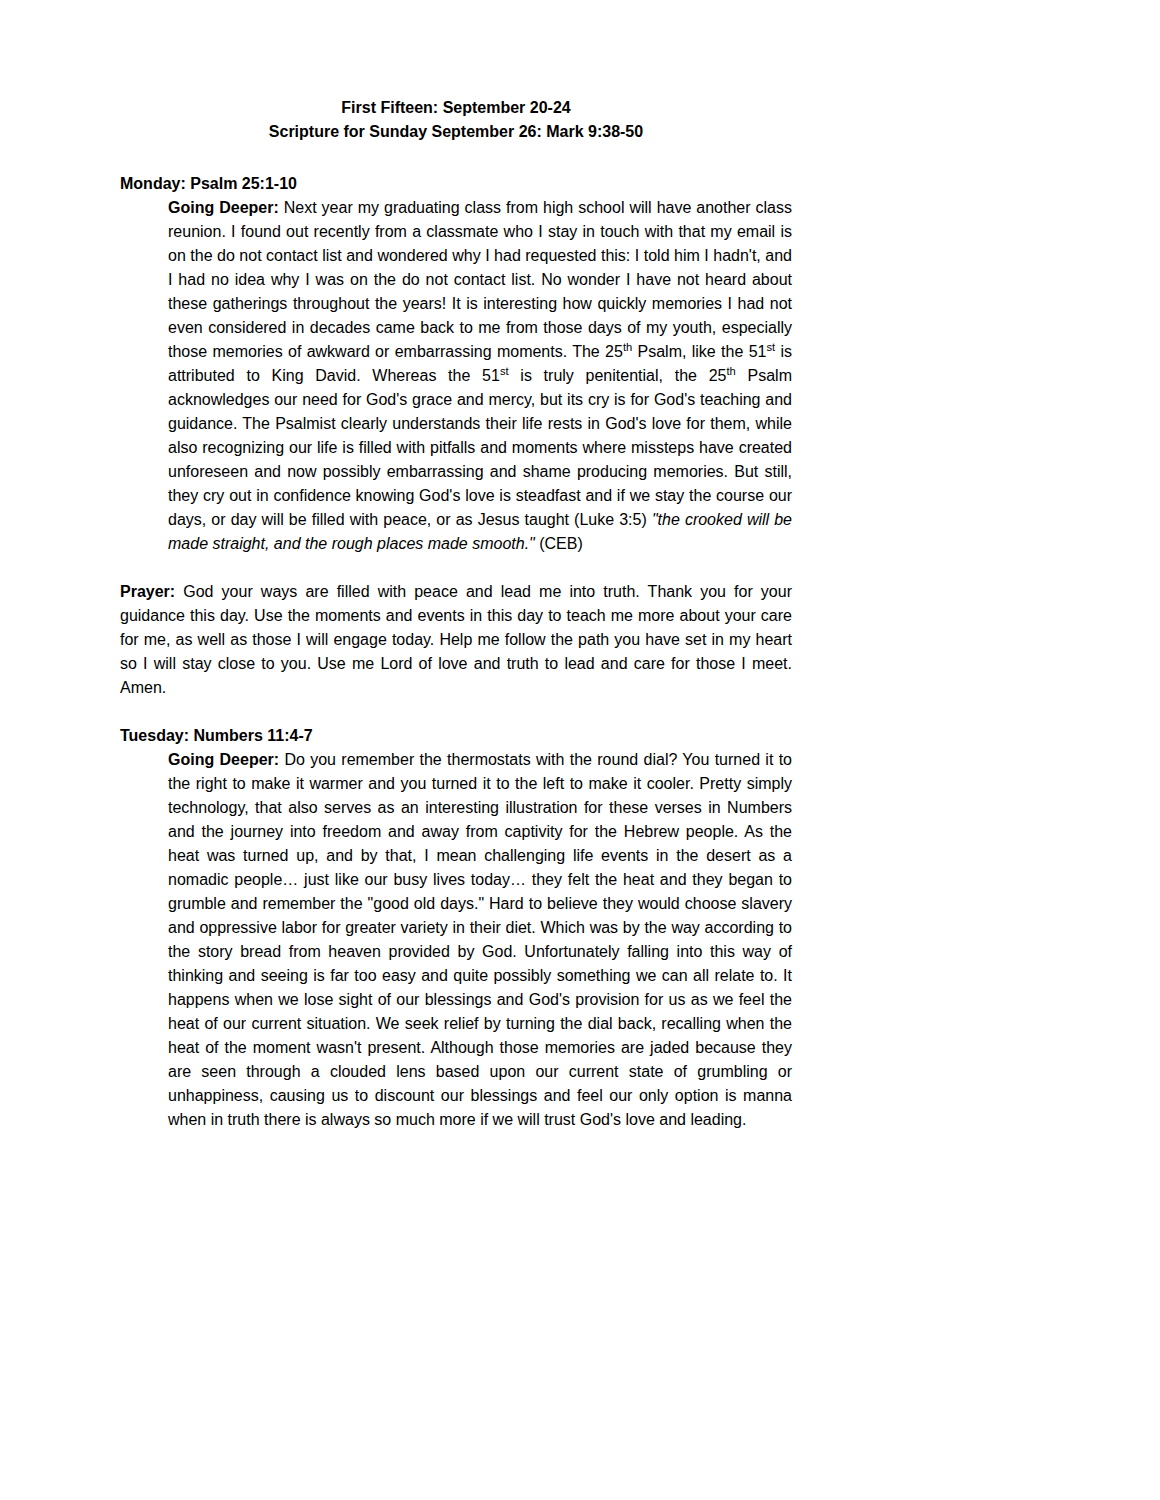First Fifteen: September 20-24
Scripture for Sunday September 26: Mark 9:38-50
Monday: Psalm 25:1-10
Going Deeper: Next year my graduating class from high school will have another class reunion. I found out recently from a classmate who I stay in touch with that my email is on the do not contact list and wondered why I had requested this: I told him I hadn't, and I had no idea why I was on the do not contact list. No wonder I have not heard about these gatherings throughout the years! It is interesting how quickly memories I had not even considered in decades came back to me from those days of my youth, especially those memories of awkward or embarrassing moments. The 25th Psalm, like the 51st is attributed to King David. Whereas the 51st is truly penitential, the 25th Psalm acknowledges our need for God's grace and mercy, but its cry is for God's teaching and guidance. The Psalmist clearly understands their life rests in God's love for them, while also recognizing our life is filled with pitfalls and moments where missteps have created unforeseen and now possibly embarrassing and shame producing memories. But still, they cry out in confidence knowing God's love is steadfast and if we stay the course our days, or day will be filled with peace, or as Jesus taught (Luke 3:5) "the crooked will be made straight, and the rough places made smooth." (CEB)
Prayer: God your ways are filled with peace and lead me into truth. Thank you for your guidance this day. Use the moments and events in this day to teach me more about your care for me, as well as those I will engage today. Help me follow the path you have set in my heart so I will stay close to you. Use me Lord of love and truth to lead and care for those I meet. Amen.
Tuesday: Numbers 11:4-7
Going Deeper: Do you remember the thermostats with the round dial? You turned it to the right to make it warmer and you turned it to the left to make it cooler. Pretty simply technology, that also serves as an interesting illustration for these verses in Numbers and the journey into freedom and away from captivity for the Hebrew people. As the heat was turned up, and by that, I mean challenging life events in the desert as a nomadic people… just like our busy lives today… they felt the heat and they began to grumble and remember the "good old days." Hard to believe they would choose slavery and oppressive labor for greater variety in their diet. Which was by the way according to the story bread from heaven provided by God. Unfortunately falling into this way of thinking and seeing is far too easy and quite possibly something we can all relate to. It happens when we lose sight of our blessings and God's provision for us as we feel the heat of our current situation. We seek relief by turning the dial back, recalling when the heat of the moment wasn't present. Although those memories are jaded because they are seen through a clouded lens based upon our current state of grumbling or unhappiness, causing us to discount our blessings and feel our only option is manna when in truth there is always so much more if we will trust God's love and leading.